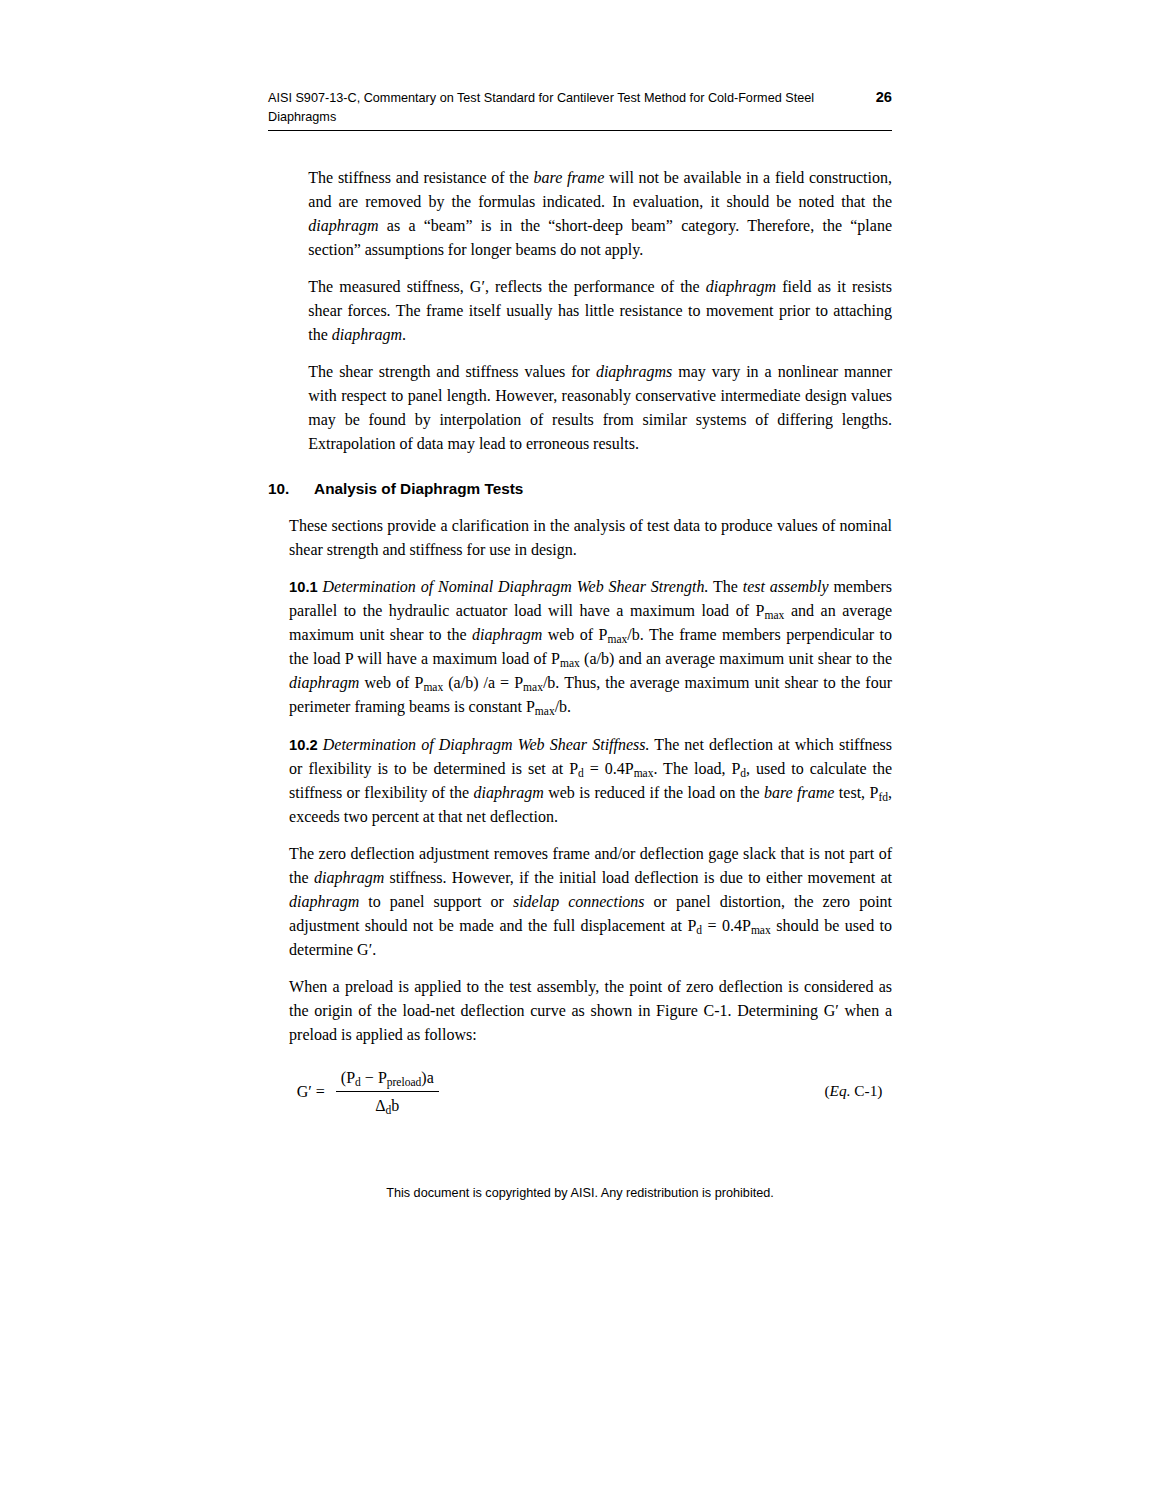AISI S907-13-C, Commentary on Test Standard for Cantilever Test Method for Cold-Formed Steel Diaphragms
26
The stiffness and resistance of the bare frame will not be available in a field construction, and are removed by the formulas indicated. In evaluation, it should be noted that the diaphragm as a “beam” is in the “short-deep beam” category. Therefore, the “plane section” assumptions for longer beams do not apply.
The measured stiffness, G′, reflects the performance of the diaphragm field as it resists shear forces. The frame itself usually has little resistance to movement prior to attaching the diaphragm.
The shear strength and stiffness values for diaphragms may vary in a nonlinear manner with respect to panel length. However, reasonably conservative intermediate design values may be found by interpolation of results from similar systems of differing lengths. Extrapolation of data may lead to erroneous results.
10. Analysis of Diaphragm Tests
These sections provide a clarification in the analysis of test data to produce values of nominal shear strength and stiffness for use in design.
10.1 Determination of Nominal Diaphragm Web Shear Strength. The test assembly members parallel to the hydraulic actuator load will have a maximum load of Pmax and an average maximum unit shear to the diaphragm web of Pmax/b. The frame members perpendicular to the load P will have a maximum load of Pmax (a/b) and an average maximum unit shear to the diaphragm web of Pmax (a/b) /a = Pmax/b. Thus, the average maximum unit shear to the four perimeter framing beams is constant Pmax/b.
10.2 Determination of Diaphragm Web Shear Stiffness. The net deflection at which stiffness or flexibility is to be determined is set at Pd = 0.4Pmax. The load, Pd, used to calculate the stiffness or flexibility of the diaphragm web is reduced if the load on the bare frame test, Pfd, exceeds two percent at that net deflection.
The zero deflection adjustment removes frame and/or deflection gage slack that is not part of the diaphragm stiffness. However, if the initial load deflection is due to either movement at diaphragm to panel support or sidelap connections or panel distortion, the zero point adjustment should not be made and the full displacement at Pd = 0.4Pmax should be used to determine G′.
When a preload is applied to the test assembly, the point of zero deflection is considered as the origin of the load-net deflection curve as shown in Figure C-1. Determining G′ when a preload is applied as follows:
G′ = (Pd − Ppreload)a Δdb
(Eq. C-1)
This document is copyrighted by AISI. Any redistribution is prohibited.